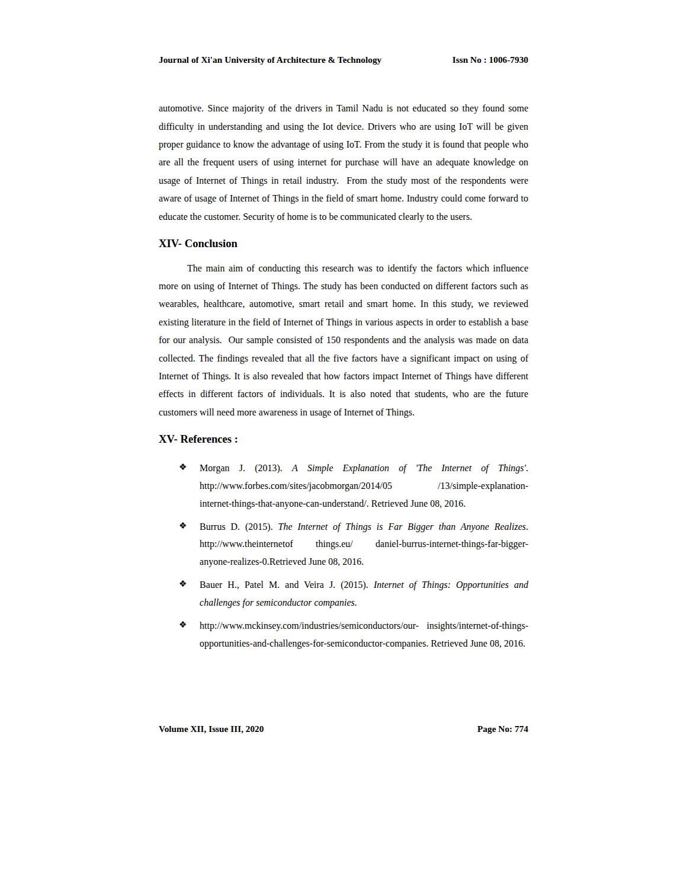Journal of Xi'an University of Architecture & Technology
Issn No : 1006-7930
automotive. Since majority of the drivers in Tamil Nadu is not educated so they found some difficulty in understanding and using the Iot device. Drivers who are using IoT will be given proper guidance to know the advantage of using IoT. From the study it is found that people who are all the frequent users of using internet for purchase will have an adequate knowledge on usage of Internet of Things in retail industry. From the study most of the respondents were aware of usage of Internet of Things in the field of smart home. Industry could come forward to educate the customer. Security of home is to be communicated clearly to the users.
XIV- Conclusion
The main aim of conducting this research was to identify the factors which influence more on using of Internet of Things. The study has been conducted on different factors such as wearables, healthcare, automotive, smart retail and smart home. In this study, we reviewed existing literature in the field of Internet of Things in various aspects in order to establish a base for our analysis. Our sample consisted of 150 respondents and the analysis was made on data collected. The findings revealed that all the five factors have a significant impact on using of Internet of Things. It is also revealed that how factors impact Internet of Things have different effects in different factors of individuals. It is also noted that students, who are the future customers will need more awareness in usage of Internet of Things.
XV- References :
Morgan J. (2013). A Simple Explanation of 'The Internet of Things'. http://www.forbes.com/sites/jacobmorgan/2014/05 /13/simple-explanation-internet-things-that-anyone-can-understand/. Retrieved June 08, 2016.
Burrus D. (2015). The Internet of Things is Far Bigger than Anyone Realizes. http://www.theinternetof things.eu/ daniel-burrus-internet-things-far-bigger-anyone-realizes-0.Retrieved June 08, 2016.
Bauer H., Patel M. and Veira J. (2015). Internet of Things: Opportunities and challenges for semiconductor companies.
http://www.mckinsey.com/industries/semiconductors/our- insights/internet-of-things-opportunities-and-challenges-for-semiconductor-companies. Retrieved June 08, 2016.
Volume XII, Issue III, 2020
Page No: 774